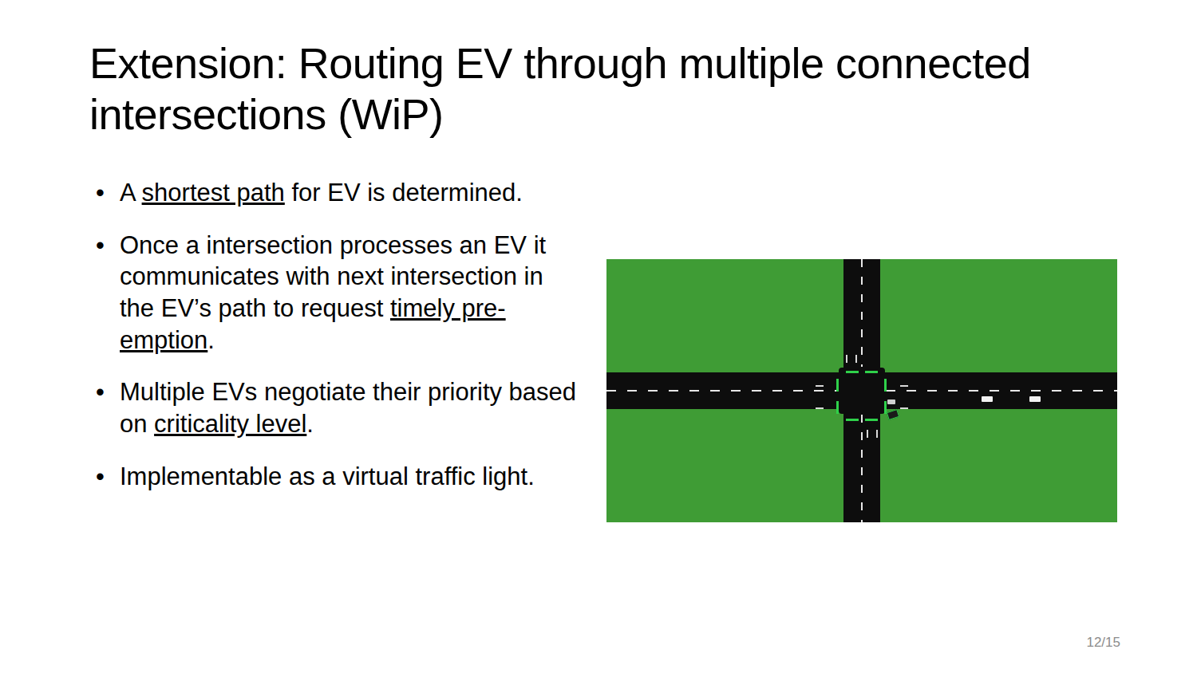Extension: Routing EV through multiple connected intersections (WiP)
A shortest path for EV is determined.
Once a intersection processes an EV it communicates with next intersection in the EV’s path to request timely pre-emption.
Multiple EVs negotiate their priority based on criticality level.
Implementable as a virtual traffic light.
12/15